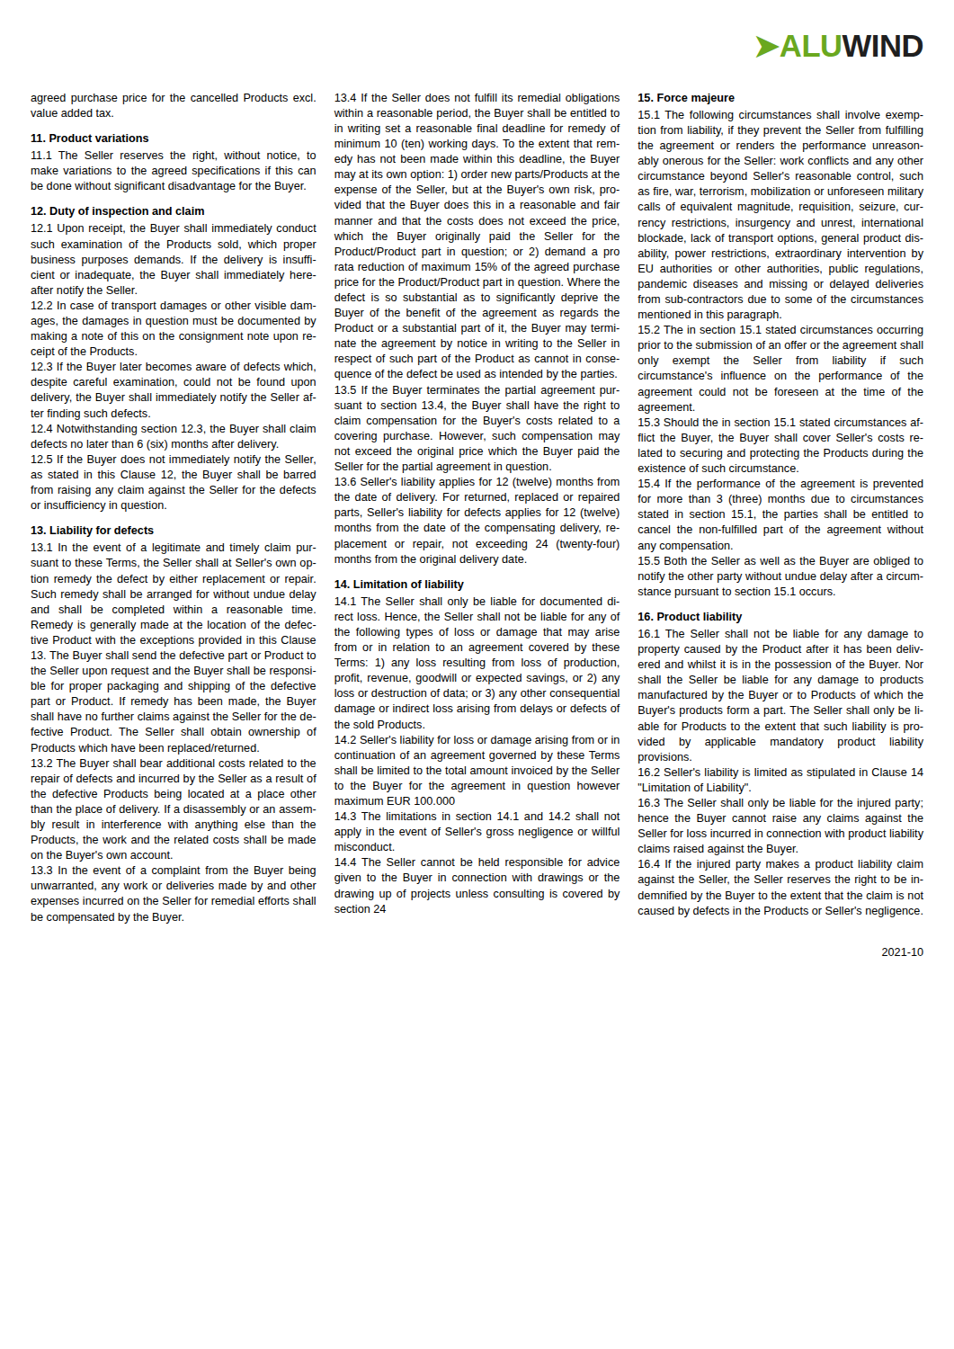➤ALU WIND
agreed purchase price for the cancelled Products excl. value added tax.
11. Product variations
11.1 The Seller reserves the right, without notice, to make variations to the agreed specifications if this can be done without significant disadvantage for the Buyer.
12. Duty of inspection and claim
12.1 Upon receipt, the Buyer shall immediately conduct such examination of the Products sold, which proper business purposes demands. If the delivery is insufficient or inadequate, the Buyer shall immediately hereafter notify the Seller.
12.2 In case of transport damages or other visible damages, the damages in question must be documented by making a note of this on the consignment note upon receipt of the Products.
12.3 If the Buyer later becomes aware of defects which, despite careful examination, could not be found upon delivery, the Buyer shall immediately notify the Seller after finding such defects.
12.4 Notwithstanding section 12.3, the Buyer shall claim defects no later than 6 (six) months after delivery.
12.5 If the Buyer does not immediately notify the Seller, as stated in this Clause 12, the Buyer shall be barred from raising any claim against the Seller for the defects or insufficiency in question.
13. Liability for defects
13.1 In the event of a legitimate and timely claim pursuant to these Terms, the Seller shall at Seller's own option remedy the defect by either replacement or repair. Such remedy shall be arranged for without undue delay and shall be completed within a reasonable time. Remedy is generally made at the location of the defective Product with the exceptions provided in this Clause 13. The Buyer shall send the defective part or Product to the Seller upon request and the Buyer shall be responsible for proper packaging and shipping of the defective part or Product. If remedy has been made, the Buyer shall have no further claims against the Seller for the defective Product. The Seller shall obtain ownership of Products which have been replaced/returned.
13.2 The Buyer shall bear additional costs related to the repair of defects and incurred by the Seller as a result of the defective Products being located at a place other than the place of delivery. If a disassembly or an assembly result in interference with anything else than the Products, the work and the related costs shall be made on the Buyer's own account.
13.3 In the event of a complaint from the Buyer being unwarranted, any work or deliveries made by and other expenses incurred on the Seller for remedial efforts shall be compensated by the Buyer.
13.4 If the Seller does not fulfill its remedial obligations within a reasonable period, the Buyer shall be entitled to in writing set a reasonable final deadline for remedy of minimum 10 (ten) working days. To the extent that remedy has not been made within this deadline, the Buyer may at its own option: 1) order new parts/Products at the expense of the Seller, but at the Buyer's own risk, provided that the Buyer does this in a reasonable and fair manner and that the costs does not exceed the price, which the Buyer originally paid the Seller for the Product/Product part in question; or 2) demand a pro rata reduction of maximum 15% of the agreed purchase price for the Product/Product part in question. Where the defect is so substantial as to significantly deprive the Buyer of the benefit of the agreement as regards the Product or a substantial part of it, the Buyer may terminate the agreement by notice in writing to the Seller in respect of such part of the Product as cannot in consequence of the defect be used as intended by the parties.
13.5 If the Buyer terminates the partial agreement pursuant to section 13.4, the Buyer shall have the right to claim compensation for the Buyer's costs related to a covering purchase. However, such compensation may not exceed the original price which the Buyer paid the Seller for the partial agreement in question.
13.6 Seller's liability applies for 12 (twelve) months from the date of delivery. For returned, replaced or repaired parts, Seller's liability for defects applies for 12 (twelve) months from the date of the compensating delivery, replacement or repair, not exceeding 24 (twenty-four) months from the original delivery date.
14. Limitation of liability
14.1 The Seller shall only be liable for documented direct loss. Hence, the Seller shall not be liable for any of the following types of loss or damage that may arise from or in relation to an agreement covered by these Terms: 1) any loss resulting from loss of production, profit, revenue, goodwill or expected savings, or 2) any loss or destruction of data; or 3) any other consequential damage or indirect loss arising from delays or defects of the sold Products.
14.2 Seller's liability for loss or damage arising from or in continuation of an agreement governed by these Terms shall be limited to the total amount invoiced by the Seller to the Buyer for the agreement in question however maximum EUR 100.000
14.3 The limitations in section 14.1 and 14.2 shall not apply in the event of Seller's gross negligence or willful misconduct.
14.4 The Seller cannot be held responsible for advice given to the Buyer in connection with drawings or the drawing up of projects unless consulting is covered by section 24
15. Force majeure
15.1 The following circumstances shall involve exemption from liability, if they prevent the Seller from fulfilling the agreement or renders the performance unreasonably onerous for the Seller: work conflicts and any other circumstance beyond Seller's reasonable control, such as fire, war, terrorism, mobilization or unforeseen military calls of equivalent magnitude, requisition, seizure, currency restrictions, insurgency and unrest, international blockade, lack of transport options, general product disability, power restrictions, extraordinary intervention by EU authorities or other authorities, public regulations, pandemic diseases and missing or delayed deliveries from sub-contractors due to some of the circumstances mentioned in this paragraph.
15.2 The in section 15.1 stated circumstances occurring prior to the submission of an offer or the agreement shall only exempt the Seller from liability if such circumstance's influence on the performance of the agreement could not be foreseen at the time of the agreement.
15.3 Should the in section 15.1 stated circumstances afflict the Buyer, the Buyer shall cover Seller's costs related to securing and protecting the Products during the existence of such circumstance.
15.4 If the performance of the agreement is prevented for more than 3 (three) months due to circumstances stated in section 15.1, the parties shall be entitled to cancel the non-fulfilled part of the agreement without any compensation.
15.5 Both the Seller as well as the Buyer are obliged to notify the other party without undue delay after a circumstance pursuant to section 15.1 occurs.
16. Product liability
16.1 The Seller shall not be liable for any damage to property caused by the Product after it has been delivered and whilst it is in the possession of the Buyer. Nor shall the Seller be liable for any damage to products manufactured by the Buyer or to Products of which the Buyer's products form a part. The Seller shall only be liable for Products to the extent that such liability is provided by applicable mandatory product liability provisions.
16.2 Seller's liability is limited as stipulated in Clause 14 "Limitation of Liability".
16.3 The Seller shall only be liable for the injured party; hence the Buyer cannot raise any claims against the Seller for loss incurred in connection with product liability claims raised against the Buyer.
16.4 If the injured party makes a product liability claim against the Seller, the Seller reserves the right to be indemnified by the Buyer to the extent that the claim is not caused by defects in the Products or Seller's negligence.
2021-10